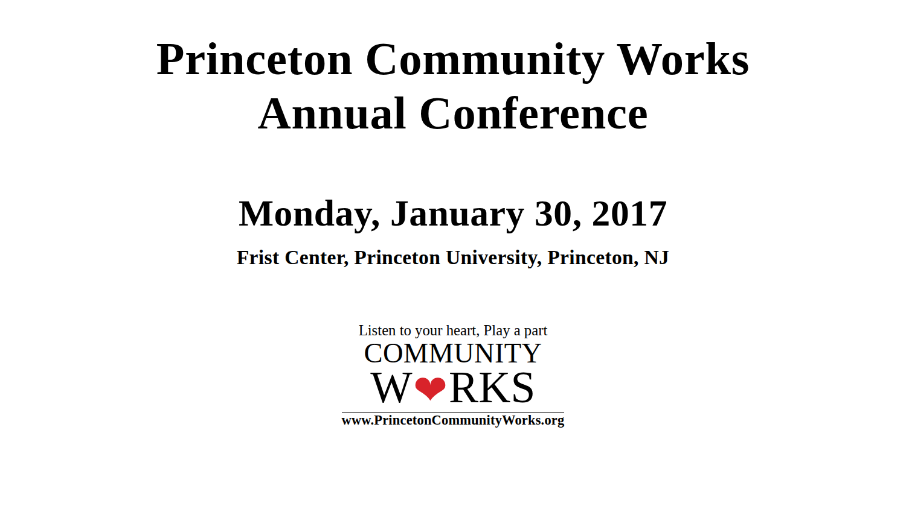Princeton Community Works
Annual Conference
Monday, January 30, 2017
Frist Center, Princeton University, Princeton, NJ
Listen to your heart, Play a part
COMMUNITY W❤RKS
www.PrincetonCommunityWorks.org